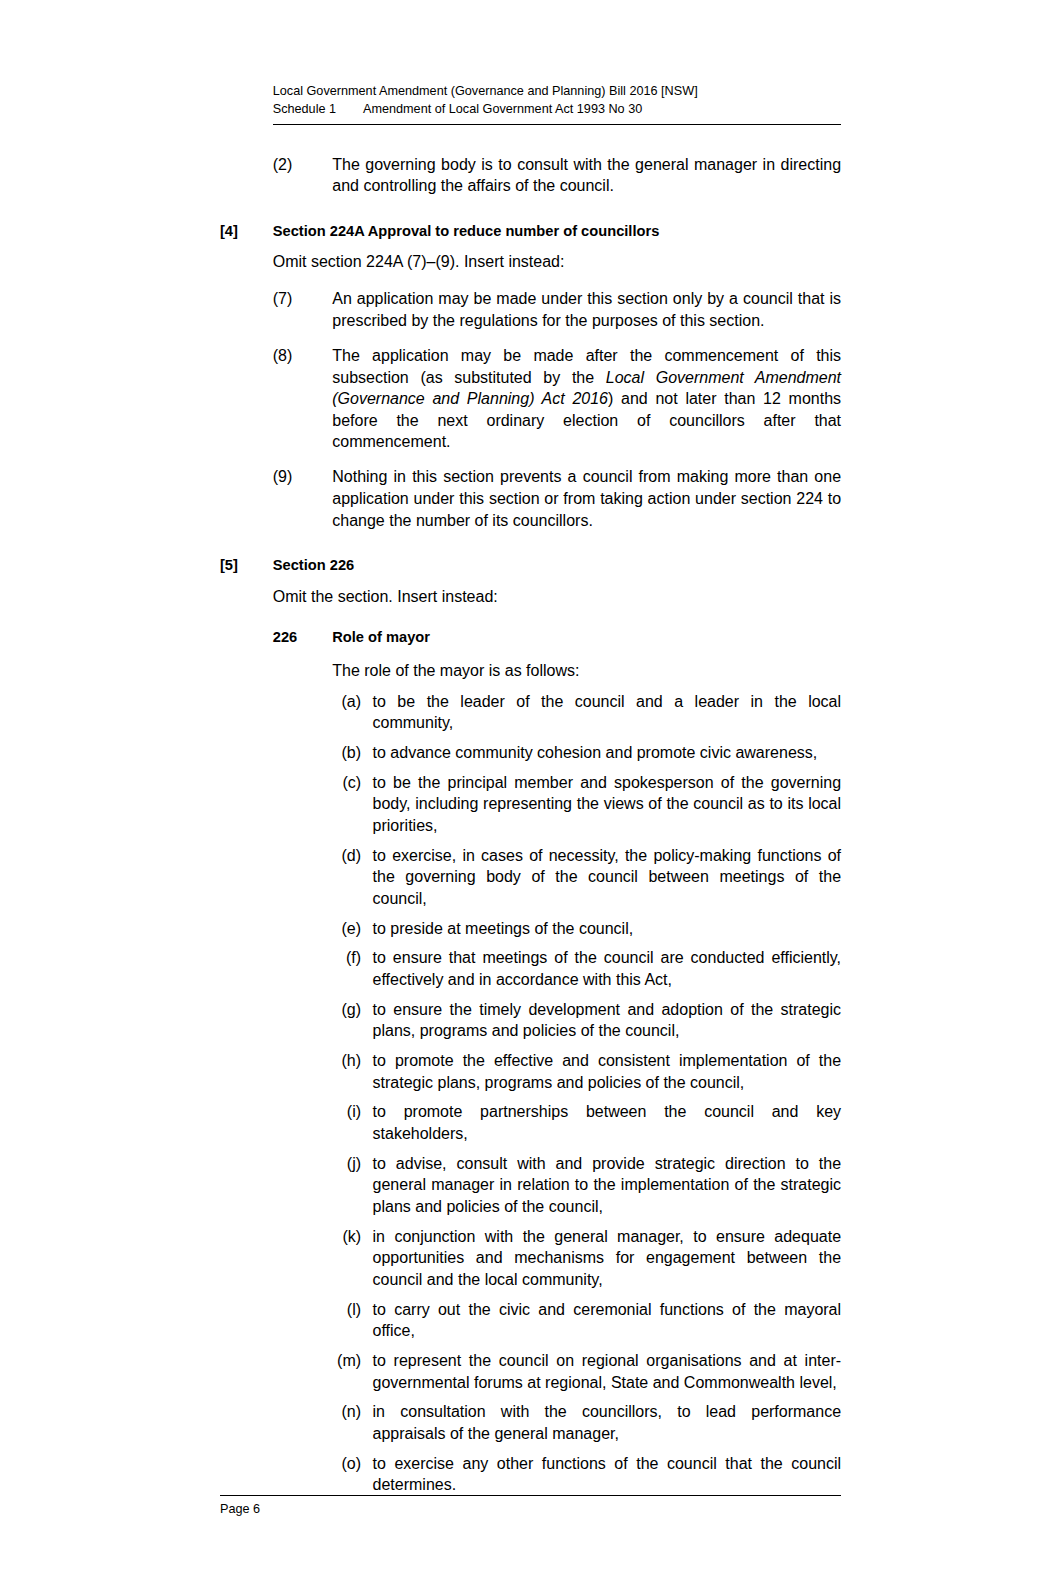Local Government Amendment (Governance and Planning) Bill 2016 [NSW]
Schedule 1 Amendment of Local Government Act 1993 No 30
(2)
The governing body is to consult with the general manager in directing and controlling the affairs of the council.
[4]
Section 224A Approval to reduce number of councillors
Omit section 224A (7)–(9). Insert instead:
(7)
An application may be made under this section only by a council that is prescribed by the regulations for the purposes of this section.
(8)
The application may be made after the commencement of this subsection (as substituted by the Local Government Amendment (Governance and Planning) Act 2016) and not later than 12 months before the next ordinary election of councillors after that commencement.
(9)
Nothing in this section prevents a council from making more than one application under this section or from taking action under section 224 to change the number of its councillors.
[5]
Section 226
Omit the section. Insert instead:
226
Role of mayor
The role of the mayor is as follows:
(a) to be the leader of the council and a leader in the local community,
(b) to advance community cohesion and promote civic awareness,
(c) to be the principal member and spokesperson of the governing body, including representing the views of the council as to its local priorities,
(d) to exercise, in cases of necessity, the policy-making functions of the governing body of the council between meetings of the council,
(e) to preside at meetings of the council,
(f) to ensure that meetings of the council are conducted efficiently, effectively and in accordance with this Act,
(g) to ensure the timely development and adoption of the strategic plans, programs and policies of the council,
(h) to promote the effective and consistent implementation of the strategic plans, programs and policies of the council,
(i) to promote partnerships between the council and key stakeholders,
(j) to advise, consult with and provide strategic direction to the general manager in relation to the implementation of the strategic plans and policies of the council,
(k) in conjunction with the general manager, to ensure adequate opportunities and mechanisms for engagement between the council and the local community,
(l) to carry out the civic and ceremonial functions of the mayoral office,
(m) to represent the council on regional organisations and at inter-governmental forums at regional, State and Commonwealth level,
(n) in consultation with the councillors, to lead performance appraisals of the general manager,
(o) to exercise any other functions of the council that the council determines.
Page 6